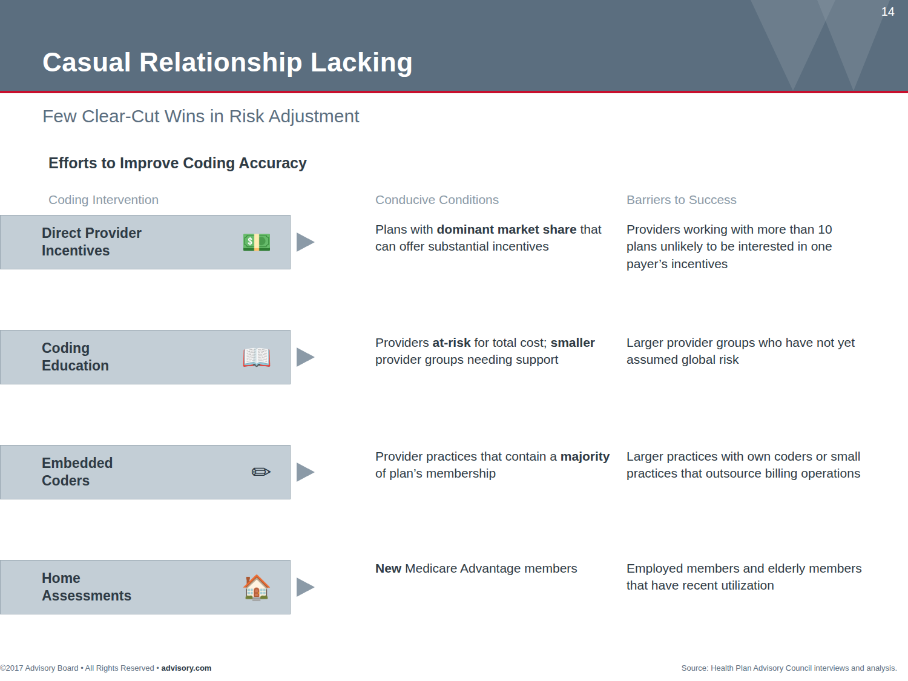Casual Relationship Lacking
14
Few Clear-Cut Wins in Risk Adjustment
Efforts to Improve Coding Accuracy
Coding Intervention
Conducive Conditions
Barriers to Success
Direct Provider
Incentives
💵
Plans with dominant market share that can offer substantial incentives
Providers working with more than 10 plans unlikely to be interested in one payer’s incentives
Coding
Education
📖
Providers at-risk for total cost; smaller provider groups needing support
Larger provider groups who have not yet assumed global risk
Embedded
Coders
✏
Provider practices that contain a majority of plan’s membership
Larger practices with own coders or small practices that outsource billing operations
Home
Assessments
🏠
New Medicare Advantage members
Employed members and elderly members that have recent utilization
©2017 Advisory Board • All Rights Reserved • advisory.com
Source: Health Plan Advisory Council interviews and analysis.